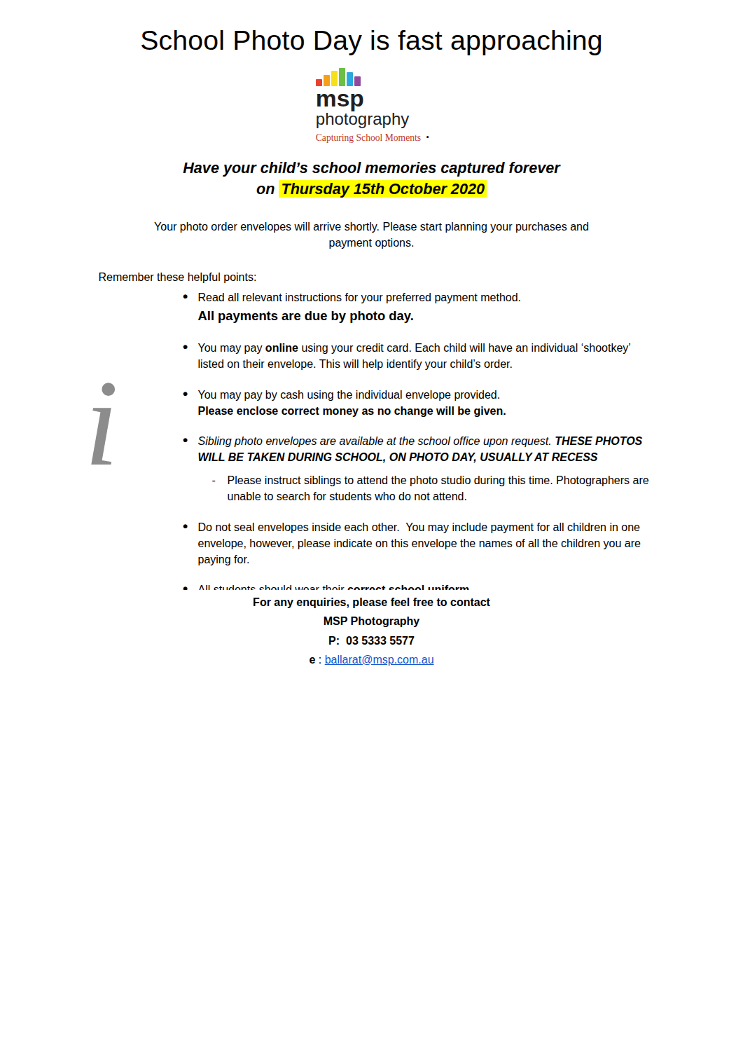School Photo Day is fast approaching
msp
photography
Capturing School Moments
.
Have your child’s school memories captured forever
on Thursday 15th October 2020
Your photo order envelopes will arrive shortly. Please start planning your purchases and payment options.
i
Remember these helpful points:
Read all relevant instructions for your preferred payment method. All payments are due by photo day.
You may pay online using your credit card. Each child will have an individual ‘shootkey’ listed on their envelope. This will help identify your child’s order.
You may pay by cash using the individual envelope provided.
Please enclose correct money as no change will be given.
Sibling photo envelopes are available at the school office upon request. These photos will be taken during school, on photo day, usually at recess
Please instruct siblings to attend the photo studio during this time. Photographers are unable to search for students who do not attend.
Do not seal envelopes inside each other. You may include payment for all children in one envelope, however, please indicate on this envelope the names of all the children you are paying for.
All students should wear their correct school uniform
For any enquiries, please feel free to contact
MSP Photography
P: 03 5333 5577
e : ballarat@msp.com.au